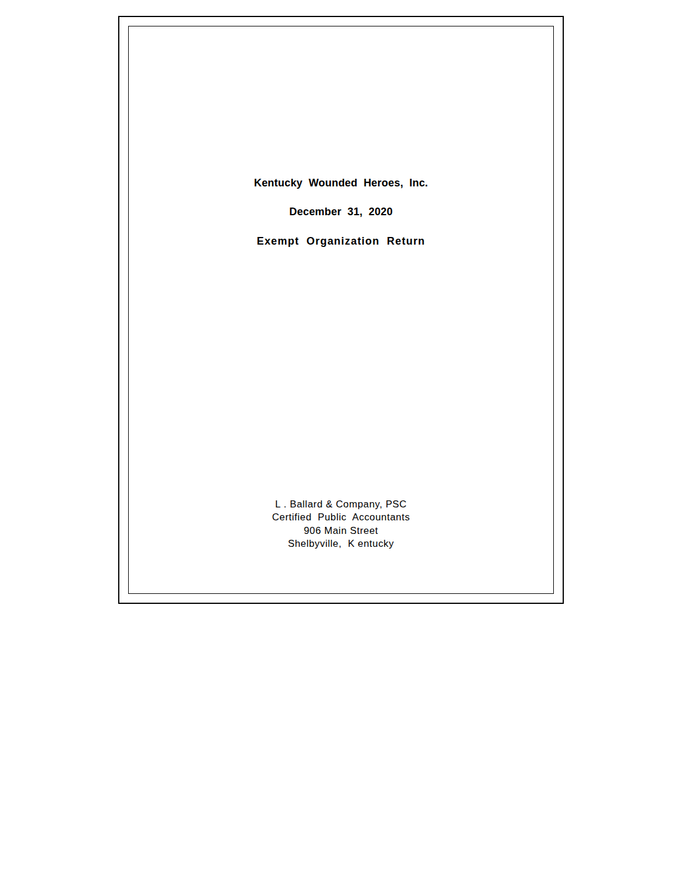Kentucky Wounded Heroes, Inc.
December 31, 2020
Exempt Organization Return
L . Ballard & Company, PSC
Certified Public Accountants
906 Main Street
Shelbyville, K entucky